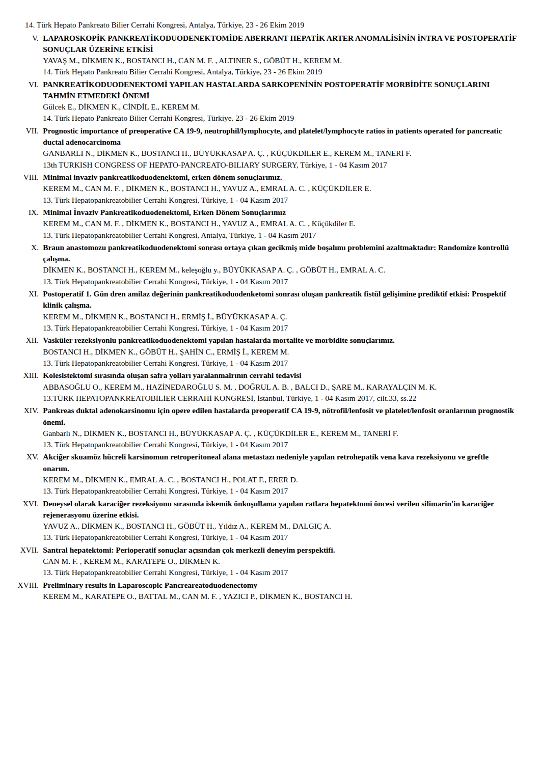14. Türk Hepato Pankreato Bilier Cerrahi Kongresi, Antalya, Türkiye, 23 - 26 Ekim 2019
LAPAROSKOPİK PANKREATİKODUODENEKTOMİDE ABERRANT HEPATİK ARTER ANOMALİSİNİN İNTRA VE POSTOPERATİF SONUÇLAR ÜZERİNE ETKİSİ
YAVAŞ M., DİKMEN K., BOSTANCI H., CAN M. F. , ALTINER S., GÖBÜT H., KEREM M.
14. Türk Hepato Pankreato Bilier Cerrahi Kongresi, Antalya, Türkiye, 23 - 26 Ekim 2019
PANKREATİKODUODENEKTOMİ YAPILAN HASTALARDA SARKOPENİNİN POSTOPERATİF MORBİDİTE SONUÇLARINI TAHMİN ETMEDEKİ ÖNEMİ
Gülcek E., DİKMEN K., CİNDİL E., KEREM M.
14. Türk Hepato Pankreato Bilier Cerrahi Kongresi, Türkiye, 23 - 26 Ekim 2019
Prognostic importance of preoperative CA 19-9, neutrophil/lymphocyte, and platelet/lymphocyte ratios in patients operated for pancreatic ductal adenocarcinoma
GANBARLI N., DİKMEN K., BOSTANCI H., BÜYÜKKASAP A. Ç. , KÜÇÜKDİLER E., KEREM M., TANERİ F.
13th TURKISH CONGRESS OF HEPATO-PANCREATO-BILIARY SURGERY, Türkiye, 1 - 04 Kasım 2017
Minimal invaziv pankreatikoduodenektomi, erken dönem sonuçlarımız.
KEREM M., CAN M. F. , DİKMEN K., BOSTANCI H., YAVUZ A., EMRAL A. C. , KÜÇÜKDİLER E.
13. Türk Hepatopankreatobilier Cerrahi Kongresi, Türkiye, 1 - 04 Kasım 2017
Minimal İnvaziv Pankreatikoduodenektomi, Erken Dönem Sonuçlarımız
KEREM M., CAN M. F. , DİKMEN K., BOSTANCI H., YAVUZ A., EMRAL A. C. , Küçükdiler E.
13. Türk Hepatopankreatobilier Cerrahi Kongresi, Antalya, Türkiye, 1 - 04 Kasım 2017
Braun anastomozu pankreatikoduodenektomi sonrası ortaya çıkan gecikmiş mide boşalımı problemini azaltmaktadır: Randomize kontrollü çalışma.
DİKMEN K., BOSTANCI H., KEREM M., keleşoğlu y., BÜYÜKKASAP A. Ç. , GÖBÜT H., EMRAL A. C.
13. Türk Hepatopankreatobilier Cerrahi Kongresi, Türkiye, 1 - 04 Kasım 2017
Postoperatif 1. Gün dren amilaz değerinin pankreatikoduodenketomi sonrası oluşan pankreatik fistül gelişimine prediktif etkisi: Prospektif klinik çalışma.
KEREM M., DİKMEN K., BOSTANCI H., ERMİŞ İ., BÜYÜKKASAP A. Ç.
13. Türk Hepatopankreatobilier Cerrahi Kongresi, Türkiye, 1 - 04 Kasım 2017
Vasküler rezeksiyonlu pankreatikoduodenektomi yapılan hastalarda mortalite ve morbidite sonuçlarımız.
BOSTANCI H., DİKMEN K., GÖBÜT H., ŞAHİN C., ERMİŞ İ., KEREM M.
13. Türk Hepatopankreatobilier Cerrahi Kongresi, Türkiye, 1 - 04 Kasım 2017
Kolesistektomi sırasında oluşan safra yolları yaralanmalrının cerrahi tedavisi
ABBASOĞLU O., KEREM M., HAZİNEDAROĞLU S. M. , DOĞRUL A. B. , BALCI D., ŞARE M., KARAYALÇIN M. K.
13.TÜRK HEPATOPANKREATOBİLİER CERRAHİ KONGRESİ, İstanbul, Türkiye, 1 - 04 Kasım 2017, cilt.33, ss.22
Pankreas duktal adenokarsinomu için opere edilen hastalarda preoperatif CA 19-9, nötrofil/lenfosit ve platelet/lenfosit oranlarının prognostik önemi.
Ganbarlı N., DİKMEN K., BOSTANCI H., BÜYÜKKASAP A. Ç. , KÜÇÜKDİLER E., KEREM M., TANERİ F.
13. Türk Hepatopankreatobilier Cerrahi Kongresi, Türkiye, 1 - 04 Kasım 2017
Akciğer skuamöz hücreli karsinomun retroperitoneal alana metastazı nedeniyle yapılan retrohepatik vena kava rezeksiyonu ve greftle onarım.
KEREM M., DİKMEN K., EMRAL A. C. , BOSTANCI H., POLAT F., ERER D.
13. Türk Hepatopankreatobilier Cerrahi Kongresi, Türkiye, 1 - 04 Kasım 2017
Deneysel olarak karaciğer rezeksiyonu sırasında iskemik önkoşullama yapılan ratlara hepatektomi öncesi verilen silimarin'in karaciğer rejenerasyonu üzerine etkisi.
YAVUZ A., DİKMEN K., BOSTANCI H., GÖBÜT H., Yıldız A., KEREM M., DALGIÇ A.
13. Türk Hepatopankreatobilier Cerrahi Kongresi, Türkiye, 1 - 04 Kasım 2017
Santral hepatektomi: Perioperatif sonuçlar açısından çok merkezli deneyim perspektifi.
CAN M. F. , KEREM M., KARATEPE O., DİKMEN K.
13. Türk Hepatopankreatobilier Cerrahi Kongresi, Türkiye, 1 - 04 Kasım 2017
Preliminary results in Laparoscopic Pancreareatoduodenectomy
KEREM M., KARATEPE O., BATTAL M., CAN M. F. , YAZICI P., DİKMEN K., BOSTANCI H.